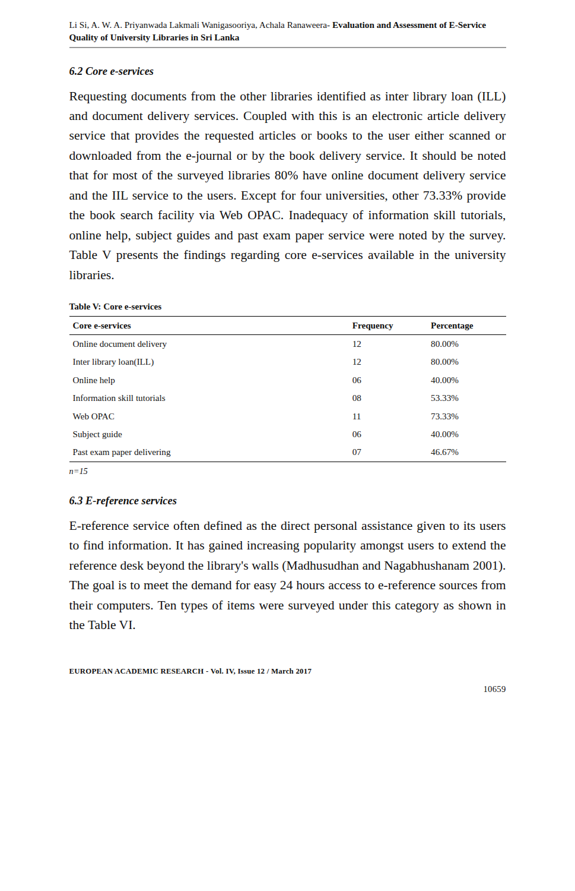Li Si, A. W. A. Priyanwada Lakmali Wanigasooriya, Achala Ranaweera- Evaluation and Assessment of E-Service Quality of University Libraries in Sri Lanka
6.2 Core e-services
Requesting documents from the other libraries identified as inter library loan (ILL) and document delivery services. Coupled with this is an electronic article delivery service that provides the requested articles or books to the user either scanned or downloaded from the e-journal or by the book delivery service. It should be noted that for most of the surveyed libraries 80% have online document delivery service and the IIL service to the users. Except for four universities, other 73.33% provide the book search facility via Web OPAC. Inadequacy of information skill tutorials, online help, subject guides and past exam paper service were noted by the survey. Table V presents the findings regarding core e-services available in the university libraries.
Table V: Core e-services
| Core e-services | Frequency | Percentage |
| --- | --- | --- |
| Online document delivery | 12 | 80.00% |
| Inter library loan(ILL) | 12 | 80.00% |
| Online help | 06 | 40.00% |
| Information skill tutorials | 08 | 53.33% |
| Web OPAC | 11 | 73.33% |
| Subject guide | 06 | 40.00% |
| Past exam paper delivering | 07 | 46.67% |
n=15
6.3 E-reference services
E-reference service often defined as the direct personal assistance given to its users to find information. It has gained increasing popularity amongst users to extend the reference desk beyond the library's walls (Madhusudhan and Nagabhushanam 2001). The goal is to meet the demand for easy 24 hours access to e-reference sources from their computers. Ten types of items were surveyed under this category as shown in the Table VI.
EUROPEAN ACADEMIC RESEARCH - Vol. IV, Issue 12 / March 2017
10659